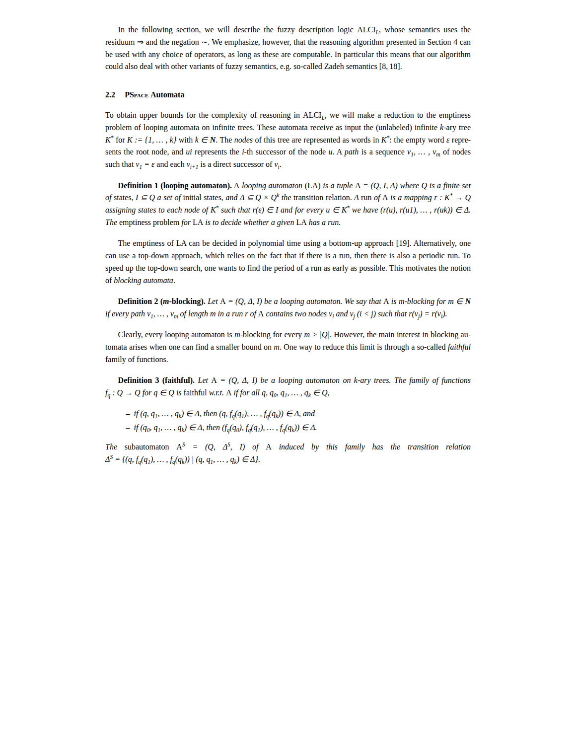In the following section, we will describe the fuzzy description logic ALCIL, whose semantics uses the residuum ⇒ and the negation ∼. We emphasize, however, that the reasoning algorithm presented in Section 4 can be used with any choice of operators, as long as these are computable. In particular this means that our algorithm could also deal with other variants of fuzzy semantics, e.g. so-called Zadeh semantics [8, 18].
2.2 PSpace Automata
To obtain upper bounds for the complexity of reasoning in ALCIL, we will make a reduction to the emptiness problem of looping automata on infinite trees. These automata receive as input the (unlabeled) infinite k-ary tree K* for K := {1, … , k} with k ∈ N. The nodes of this tree are represented as words in K*: the empty word ε represents the root node, and ui represents the i-th successor of the node u. A path is a sequence v1, … , vm of nodes such that v1 = ε and each vi+1 is a direct successor of vi.
Definition 1 (looping automaton). A looping automaton (LA) is a tuple A = (Q, I, Δ) where Q is a finite set of states, I ⊆ Q a set of initial states, and Δ ⊆ Q × Qk the transition relation. A run of A is a mapping r : K* → Q assigning states to each node of K* such that r(ε) ∈ I and for every u ∈ K* we have (r(u), r(u1), … , r(uk)) ∈ Δ. The emptiness problem for LA is to decide whether a given LA has a run.
The emptiness of LA can be decided in polynomial time using a bottom-up approach [19]. Alternatively, one can use a top-down approach, which relies on the fact that if there is a run, then there is also a periodic run. To speed up the top-down search, one wants to find the period of a run as early as possible. This motivates the notion of blocking automata.
Definition 2 (m-blocking). Let A = (Q, Δ, I) be a looping automaton. We say that A is m-blocking for m ∈ N if every path v1, … , vm of length m in a run r of A contains two nodes vi and vj (i < j) such that r(vj) = r(vi).
Clearly, every looping automaton is m-blocking for every m > |Q|. However, the main interest in blocking automata arises when one can find a smaller bound on m. One way to reduce this limit is through a so-called faithful family of functions.
Definition 3 (faithful). Let A = (Q, Δ, I) be a looping automaton on k-ary trees. The family of functions fq : Q → Q for q ∈ Q is faithful w.r.t. A if for all q, q0, q1, … , qk ∈ Q,
if (q, q1, … , qk) ∈ Δ, then (q, fq(q1), … , fq(qk)) ∈ Δ, and
if (q0, q1, … , qk) ∈ Δ, then (fq(q0), fq(q1), … , fq(qk)) ∈ Δ.
The subautomaton AS = (Q, ΔS, I) of A induced by this family has the transition relation ΔS = {(q, fq(q1), … , fq(qk)) | (q, q1, … , qk) ∈ Δ}.